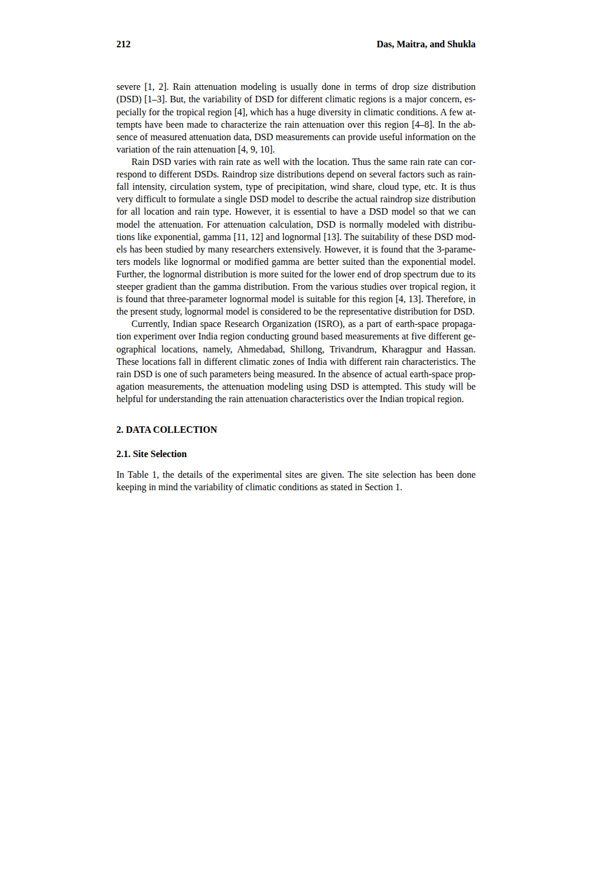212 Das, Maitra, and Shukla
severe [1, 2]. Rain attenuation modeling is usually done in terms of drop size distribution (DSD) [1–3]. But, the variability of DSD for different climatic regions is a major concern, especially for the tropical region [4], which has a huge diversity in climatic conditions. A few attempts have been made to characterize the rain attenuation over this region [4–8]. In the absence of measured attenuation data, DSD measurements can provide useful information on the variation of the rain attenuation [4, 9, 10].
Rain DSD varies with rain rate as well with the location. Thus the same rain rate can correspond to different DSDs. Raindrop size distributions depend on several factors such as rainfall intensity, circulation system, type of precipitation, wind share, cloud type, etc. It is thus very difficult to formulate a single DSD model to describe the actual raindrop size distribution for all location and rain type. However, it is essential to have a DSD model so that we can model the attenuation. For attenuation calculation, DSD is normally modeled with distributions like exponential, gamma [11, 12] and lognormal [13]. The suitability of these DSD models has been studied by many researchers extensively. However, it is found that the 3-parameters models like lognormal or modified gamma are better suited than the exponential model. Further, the lognormal distribution is more suited for the lower end of drop spectrum due to its steeper gradient than the gamma distribution. From the various studies over tropical region, it is found that three-parameter lognormal model is suitable for this region [4, 13]. Therefore, in the present study, lognormal model is considered to be the representative distribution for DSD.
Currently, Indian space Research Organization (ISRO), as a part of earth-space propagation experiment over India region conducting ground based measurements at five different geographical locations, namely, Ahmedabad, Shillong, Trivandrum, Kharagpur and Hassan. These locations fall in different climatic zones of India with different rain characteristics. The rain DSD is one of such parameters being measured. In the absence of actual earth-space propagation measurements, the attenuation modeling using DSD is attempted. This study will be helpful for understanding the rain attenuation characteristics over the Indian tropical region.
2. DATA COLLECTION
2.1. Site Selection
In Table 1, the details of the experimental sites are given. The site selection has been done keeping in mind the variability of climatic conditions as stated in Section 1.